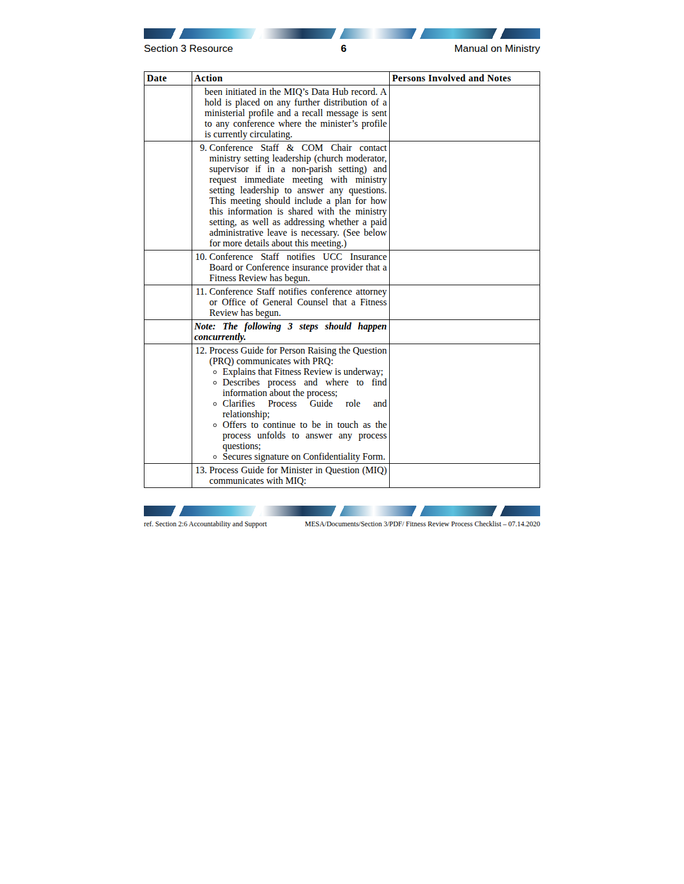Section 3 Resource
6
Manual on Ministry
| Date | Action | Persons Involved and Notes |
| --- | --- | --- |
| | been initiated in the MIQ’s Data Hub record. A hold is placed on any further distribution of a ministerial profile and a recall message is sent to any conference where the minister’s profile is currently circulating. | |
| | Conference Staff & COM Chair contact ministry setting leadership (church moderator, supervisor if in a non-parish setting) and request immediate meeting with ministry setting leadership to answer any questions. This meeting should include a plan for how this information is shared with the ministry setting, as well as addressing whether a paid administrative leave is necessary. (See below for more details about this meeting.) | |
| | Conference Staff notifies UCC Insurance Board or Conference insurance provider that a Fitness Review has begun. | |
| | Conference Staff notifies conference attorney or Office of General Counsel that a Fitness Review has begun. | |
| | Note: The following 3 steps should happen concurrently. | |
| | Process Guide for Person Raising the Question (PRQ) communicates with PRQ: Explains that Fitness Review is underway; Describes process and where to find information about the process; Clarifies Process Guide role and relationship; Offers to continue to be in touch as the process unfolds to answer any process questions; Secures signature on Confidentiality Form. | |
| | Process Guide for Minister in Question (MIQ) communicates with MIQ: | |
ref. Section 2:6 Accountability and Support
MESA/Documents/Section 3/PDF/ Fitness Review Process Checklist – 07.14.2020